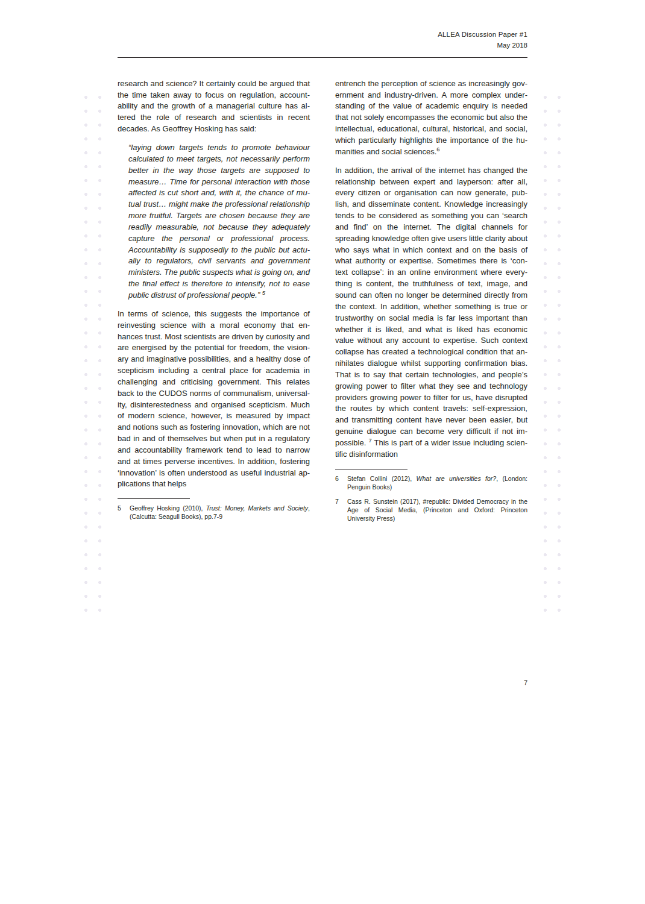ALLEA Discussion Paper #1
May 2018
research and science? It certainly could be argued that the time taken away to focus on regulation, accountability and the growth of a managerial culture has altered the role of research and scientists in recent decades. As Geoffrey Hosking has said:
“laying down targets tends to promote behaviour calculated to meet targets, not necessarily perform better in the way those targets are supposed to measure… Time for personal interaction with those affected is cut short and, with it, the chance of mutual trust… might make the professional relationship more fruitful. Targets are chosen because they are readily measurable, not because they adequately capture the personal or professional process. Accountability is supposedly to the public but actually to regulators, civil servants and government ministers. The public suspects what is going on, and the final effect is therefore to intensify, not to ease public distrust of professional people.” 5
In terms of science, this suggests the importance of reinvesting science with a moral economy that enhances trust. Most scientists are driven by curiosity and are energised by the potential for freedom, the visionary and imaginative possibilities, and a healthy dose of scepticism including a central place for academia in challenging and criticising government. This relates back to the CUDOS norms of communalism, universality, disinterestedness and organised scepticism. Much of modern science, however, is measured by impact and notions such as fostering innovation, which are not bad in and of themselves but when put in a regulatory and accountability framework tend to lead to narrow and at times perverse incentives. In addition, fostering ‘innovation’ is often understood as useful industrial applications that helps
5
Geoffrey Hosking (2010), Trust: Money, Markets and Society, (Calcutta: Seagull Books), pp.7-9
entrench the perception of science as increasingly government and industry-driven. A more complex understanding of the value of academic enquiry is needed that not solely encompasses the economic but also the intellectual, educational, cultural, historical, and social, which particularly highlights the importance of the humanities and social sciences.6
In addition, the arrival of the internet has changed the relationship between expert and layperson: after all, every citizen or organisation can now generate, publish, and disseminate content. Knowledge increasingly tends to be considered as something you can ‘search and find’ on the internet. The digital channels for spreading knowledge often give users little clarity about who says what in which context and on the basis of what authority or expertise. Sometimes there is ‘context collapse’: in an online environment where everything is content, the truthfulness of text, image, and sound can often no longer be determined directly from the context. In addition, whether something is true or trustworthy on social media is far less important than whether it is liked, and what is liked has economic value without any account to expertise. Such context collapse has created a technological condition that annihilates dialogue whilst supporting confirmation bias. That is to say that certain technologies, and people’s growing power to filter what they see and technology providers growing power to filter for us, have disrupted the routes by which content travels: self-expression, and transmitting content have never been easier, but genuine dialogue can become very difficult if not impossible. 7 This is part of a wider issue including scientific disinformation
6
Stefan Collini (2012), What are universities for?, (London: Penguin Books)
7
Cass R. Sunstein (2017), #republic: Divided Democracy in the Age of Social Media, (Princeton and Oxford: Princeton University Press)
7